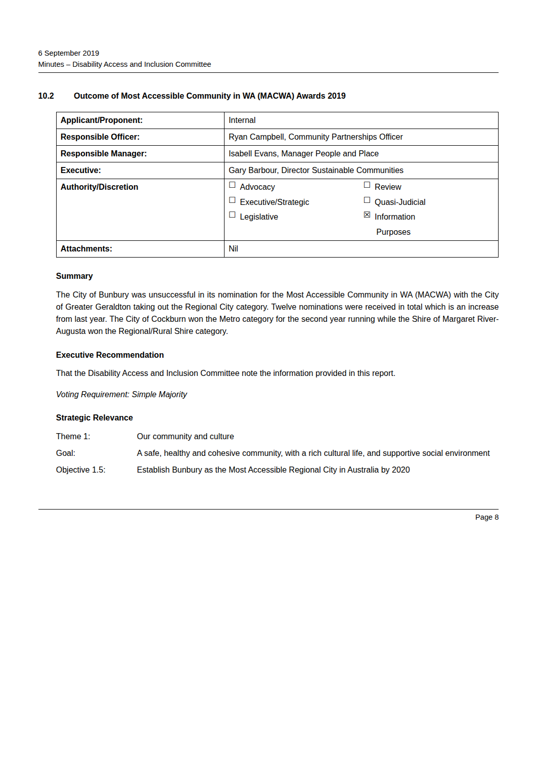6 September 2019
Minutes – Disability Access and Inclusion Committee
10.2 Outcome of Most Accessible Community in WA (MACWA) Awards 2019
| Applicant/Proponent: | Internal |
| Responsible Officer: | Ryan Campbell, Community Partnerships Officer |
| Responsible Manager: | Isabell Evans, Manager People and Place |
| Executive: | Gary Barbour, Director Sustainable Communities |
| Authority/Discretion | ☐ Advocacy ☐ Review ☐ Executive/Strategic ☐ Quasi-Judicial ☐ Legislative ☒ Information Purposes |
| Attachments: | Nil |
Summary
The City of Bunbury was unsuccessful in its nomination for the Most Accessible Community in WA (MACWA) with the City of Greater Geraldton taking out the Regional City category. Twelve nominations were received in total which is an increase from last year. The City of Cockburn won the Metro category for the second year running while the Shire of Margaret River-Augusta won the Regional/Rural Shire category.
Executive Recommendation
That the Disability Access and Inclusion Committee note the information provided in this report.
Voting Requirement: Simple Majority
Strategic Relevance
| Theme 1: | Our community and culture |
| Goal: | A safe, healthy and cohesive community, with a rich cultural life, and supportive social environment |
| Objective 1.5: | Establish Bunbury as the Most Accessible Regional City in Australia by 2020 |
Page 8